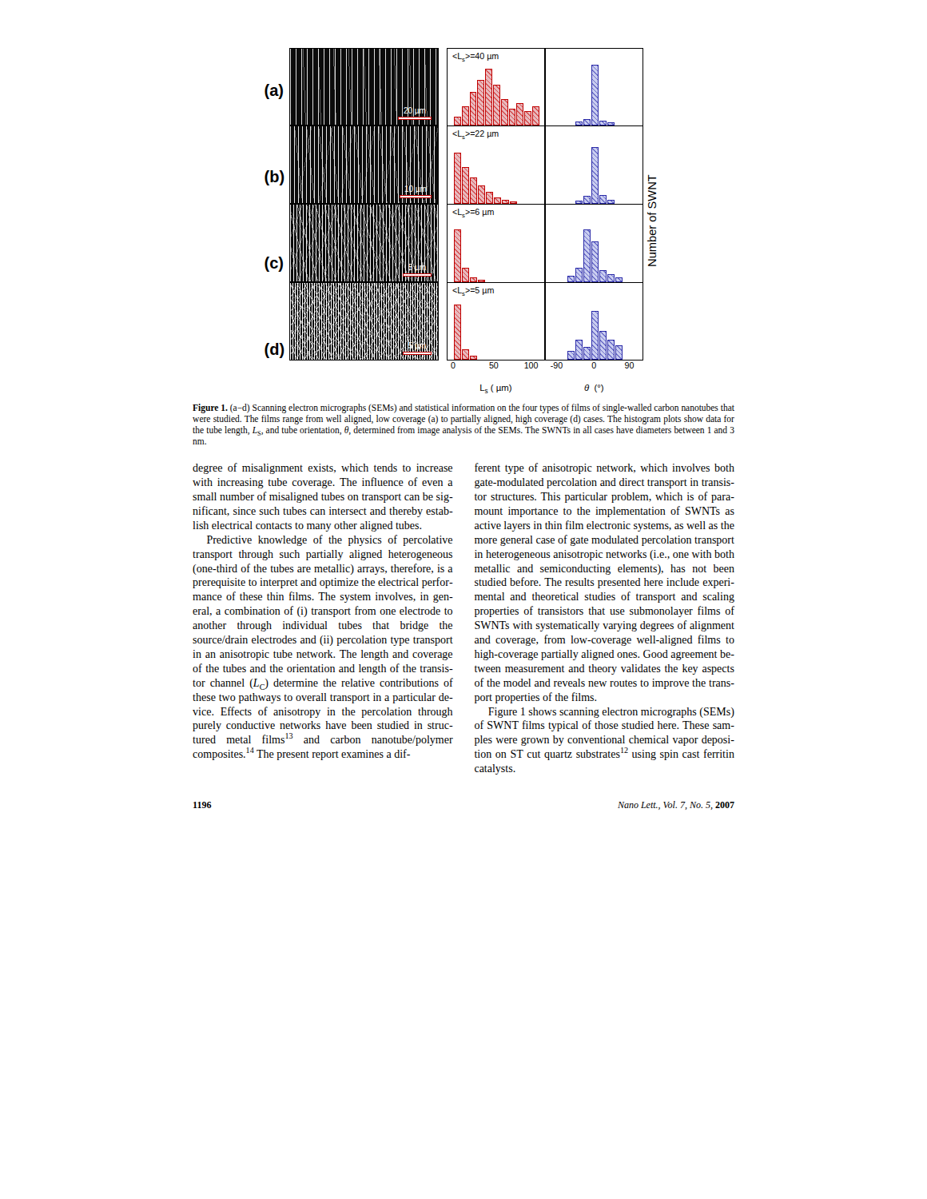(a) (b) (c) (d)
20 µm
<Ls>=40 µm
10 µm
<Ls>=22 µm
5 µm
<Ls>=6 µm
5 µm
<Ls>=5 µm
0 50 100
Ls ( µm)
-90 0 90
θ (°)
Number of SWNT
Figure 1. (a−d) Scanning electron micrographs (SEMs) and statistical information on the four types of films of single-walled carbon nanotubes that were studied. The films range from well aligned, low coverage (a) to partially aligned, high coverage (d) cases. The histogram plots show data for the tube length, LS, and tube orientation, θ, determined from image analysis of the SEMs. The SWNTs in all cases have diameters between 1 and 3 nm.
degree of misalignment exists, which tends to increase with increasing tube coverage. The influence of even a small number of misaligned tubes on transport can be significant, since such tubes can intersect and thereby establish electrical contacts to many other aligned tubes.
Predictive knowledge of the physics of percolative transport through such partially aligned heterogeneous (one-third of the tubes are metallic) arrays, therefore, is a prerequisite to interpret and optimize the electrical performance of these thin films. The system involves, in general, a combination of (i) transport from one electrode to another through individual tubes that bridge the source/drain electrodes and (ii) percolation type transport in an anisotropic tube network. The length and coverage of the tubes and the orientation and length of the transistor channel (LC) determine the relative contributions of these two pathways to overall transport in a particular device. Effects of anisotropy in the percolation through purely conductive networks have been studied in structured metal films13 and carbon nanotube/polymer composites.14 The present report examines a dif-
ferent type of anisotropic network, which involves both gate-modulated percolation and direct transport in transistor structures. This particular problem, which is of paramount importance to the implementation of SWNTs as active layers in thin film electronic systems, as well as the more general case of gate modulated percolation transport in heterogeneous anisotropic networks (i.e., one with both metallic and semiconducting elements), has not been studied before. The results presented here include experimental and theoretical studies of transport and scaling properties of transistors that use submonolayer films of SWNTs with systematically varying degrees of alignment and coverage, from low-coverage well-aligned films to high-coverage partially aligned ones. Good agreement between measurement and theory validates the key aspects of the model and reveals new routes to improve the transport properties of the films.
Figure 1 shows scanning electron micrographs (SEMs) of SWNT films typical of those studied here. These samples were grown by conventional chemical vapor deposition on ST cut quartz substrates12 using spin cast ferritin catalysts.
1196
Nano Lett., Vol. 7, No. 5, 2007